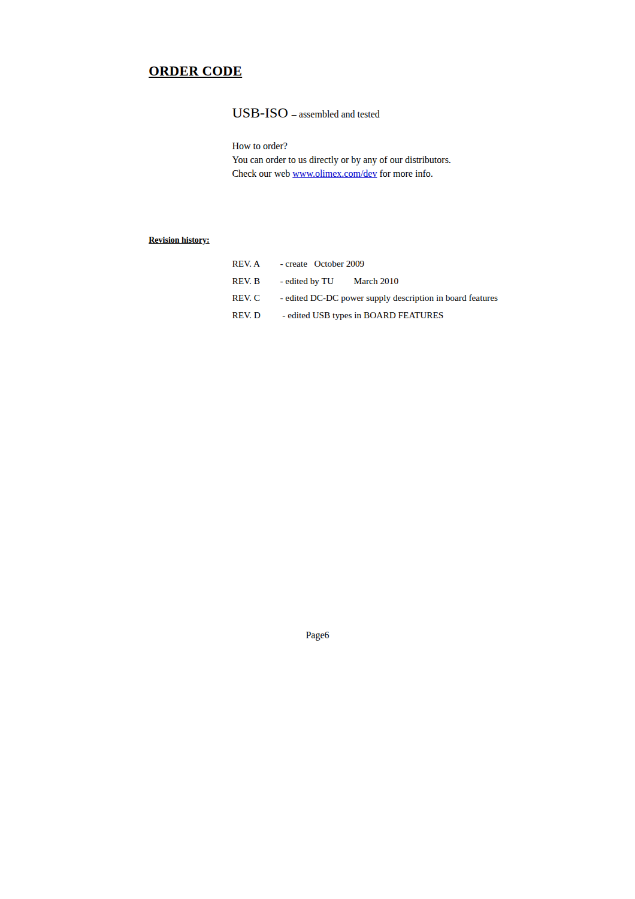ORDER CODE
USB-ISO – assembled and tested
How to order?
You can order to us directly or by any of our distributors.
Check our web www.olimex.com/dev for more info.
Revision history:
| REV. A | - create October 2009 |
| REV. B | - edited by TU March 2010 |
| REV. C | - edited DC-DC power supply description in board features |
| REV. D | - edited USB types in BOARD FEATURES |
Page6